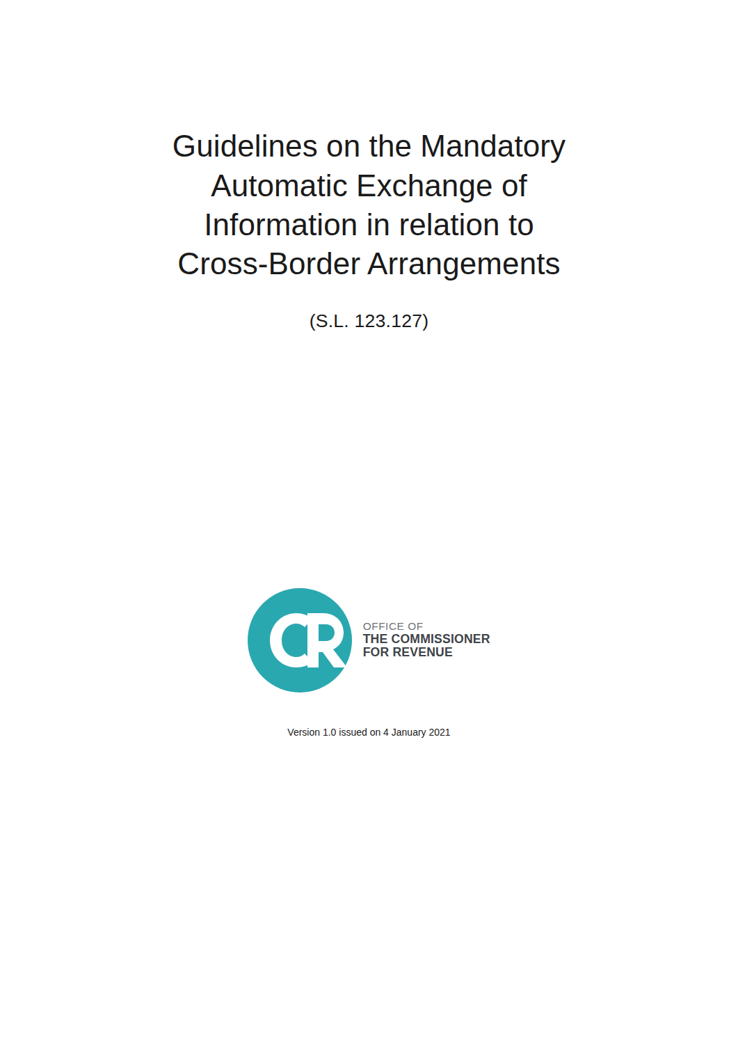Guidelines on the Mandatory Automatic Exchange of Information in relation to Cross-Border Arrangements
(S.L. 123.127)
OFFICE OF
THE COMMISSIONER
FOR REVENUE
Version 1.0 issued on 4 January 2021